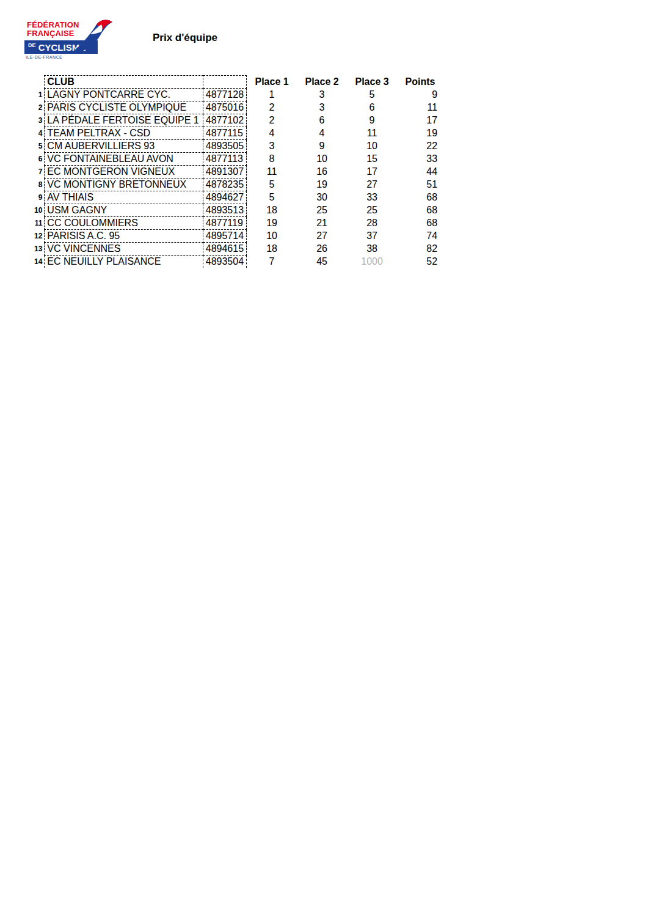FÉDÉRATION
FRANÇAISE
DE CYCLISME
ILE-DE-FRANCE
Prix d'équipe
| | CLUB | | Place 1 | Place 2 | Place 3 | Points |
| --- | --- | --- | --- | --- | --- | --- |
| 1 | LAGNY PONTCARRE CYC. | 4877128 | 1 | 3 | 5 | 9 |
| 2 | PARIS CYCLISTE OLYMPIQUE | 4875016 | 2 | 3 | 6 | 11 |
| 3 | LA PÉDALE FERTOISE EQUIPE 1 | 4877102 | 2 | 6 | 9 | 17 |
| 4 | TEAM PELTRAX - CSD | 4877115 | 4 | 4 | 11 | 19 |
| 5 | CM AUBERVILLIERS 93 | 4893505 | 3 | 9 | 10 | 22 |
| 6 | VC FONTAINEBLEAU AVON | 4877113 | 8 | 10 | 15 | 33 |
| 7 | EC MONTGERON VIGNEUX | 4891307 | 11 | 16 | 17 | 44 |
| 8 | VC MONTIGNY BRETONNEUX | 4878235 | 5 | 19 | 27 | 51 |
| 9 | AV THIAIS | 4894627 | 5 | 30 | 33 | 68 |
| 10 | USM GAGNY | 4893513 | 18 | 25 | 25 | 68 |
| 11 | CC COULOMMIERS | 4877119 | 19 | 21 | 28 | 68 |
| 12 | PARISIS A.C. 95 | 4895714 | 10 | 27 | 37 | 74 |
| 13 | VC VINCENNES | 4894615 | 18 | 26 | 38 | 82 |
| 14 | EC NEUILLY PLAISANCE | 4893504 | 7 | 45 | 1000 | 52 |